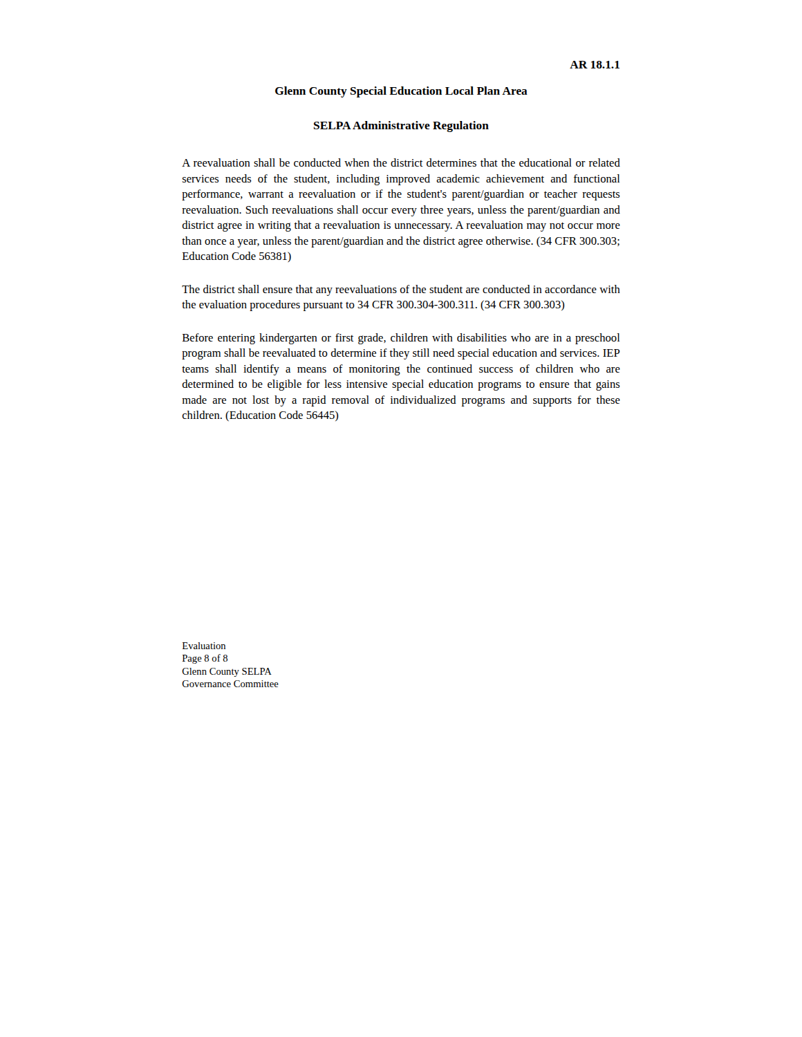AR 18.1.1
Glenn County Special Education Local Plan Area
SELPA Administrative Regulation
A reevaluation shall be conducted when the district determines that the educational or related services needs of the student, including improved academic achievement and functional performance, warrant a reevaluation or if the student's parent/guardian or teacher requests reevaluation. Such reevaluations shall occur every three years, unless the parent/guardian and district agree in writing that a reevaluation is unnecessary. A reevaluation may not occur more than once a year, unless the parent/guardian and the district agree otherwise. (34 CFR 300.303; Education Code 56381)
The district shall ensure that any reevaluations of the student are conducted in accordance with the evaluation procedures pursuant to 34 CFR 300.304-300.311. (34 CFR 300.303)
Before entering kindergarten or first grade, children with disabilities who are in a preschool program shall be reevaluated to determine if they still need special education and services. IEP teams shall identify a means of monitoring the continued success of children who are determined to be eligible for less intensive special education programs to ensure that gains made are not lost by a rapid removal of individualized programs and supports for these children. (Education Code 56445)
Evaluation
Page 8 of 8
Glenn County SELPA
Governance Committee